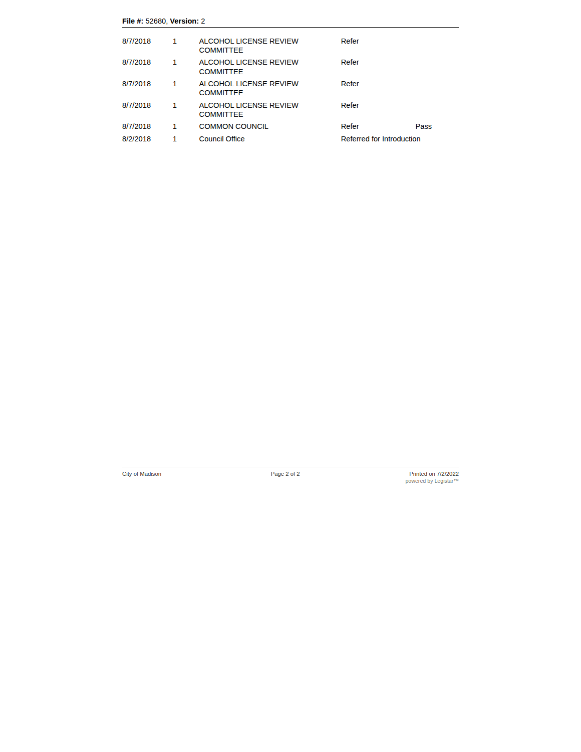File #: 52680, Version: 2
| 8/7/2018 | 1 | ALCOHOL LICENSE REVIEW COMMITTEE | Refer | |
| 8/7/2018 | 1 | ALCOHOL LICENSE REVIEW COMMITTEE | Refer | |
| 8/7/2018 | 1 | ALCOHOL LICENSE REVIEW COMMITTEE | Refer | |
| 8/7/2018 | 1 | ALCOHOL LICENSE REVIEW COMMITTEE | Refer | |
| 8/7/2018 | 1 | COMMON COUNCIL | Refer | Pass |
| 8/2/2018 | 1 | Council Office | Referred for Introduction |
City of Madison
Page 2 of 2
Printed on 7/2/2022
powered by Legistar™